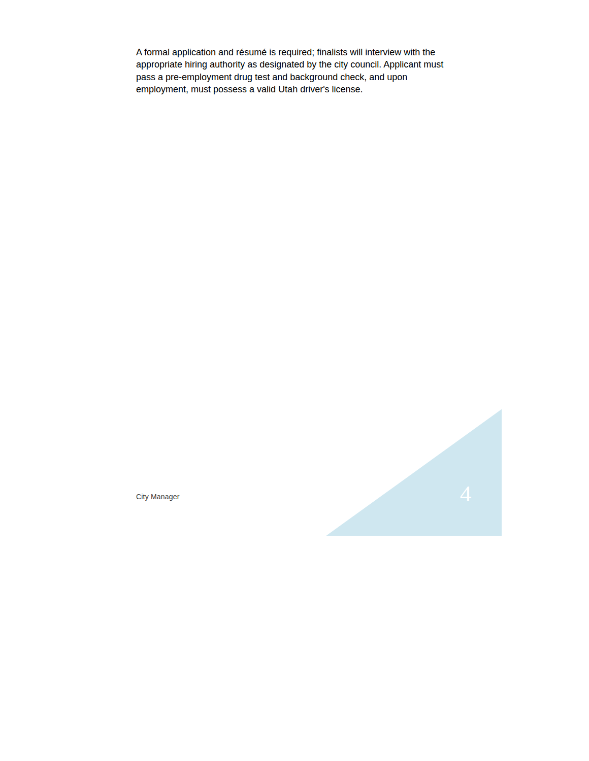A formal application and résumé is required; finalists will interview with the appropriate hiring authority as designated by the city council. Applicant must pass a pre-employment drug test and background check, and upon employment, must possess a valid Utah driver's license.
4
City Manager